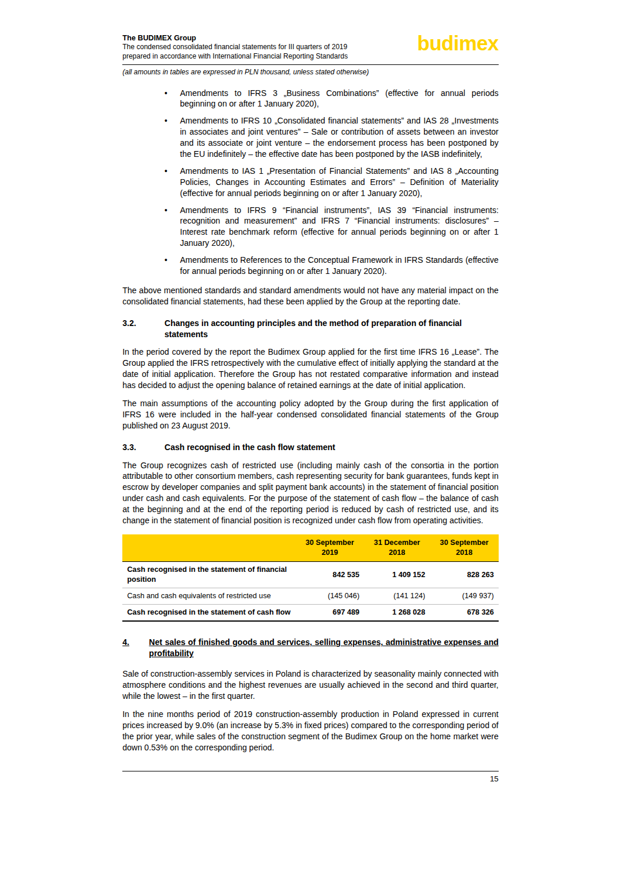The BUDIMEX Group
The condensed consolidated financial statements for III quarters of 2019
prepared in accordance with International Financial Reporting Standards
budimex
(all amounts in tables are expressed in PLN thousand, unless stated otherwise)
Amendments to IFRS 3 „Business Combinations” (effective for annual periods beginning on or after 1 January 2020),
Amendments to IFRS 10 „Consolidated financial statements” and IAS 28 „Investments in associates and joint ventures” – Sale or contribution of assets between an investor and its associate or joint venture – the endorsement process has been postponed by the EU indefinitely – the effective date has been postponed by the IASB indefinitely,
Amendments to IAS 1 „Presentation of Financial Statements” and IAS 8 „Accounting Policies, Changes in Accounting Estimates and Errors” – Definition of Materiality (effective for annual periods beginning on or after 1 January 2020),
Amendments to IFRS 9 “Financial instruments”, IAS 39 “Financial instruments: recognition and measurement” and IFRS 7 “Financial instruments: disclosures” – Interest rate benchmark reform (effective for annual periods beginning on or after 1 January 2020),
Amendments to References to the Conceptual Framework in IFRS Standards (effective for annual periods beginning on or after 1 January 2020).
The above mentioned standards and standard amendments would not have any material impact on the consolidated financial statements, had these been applied by the Group at the reporting date.
3.2. Changes in accounting principles and the method of preparation of financial statements
In the period covered by the report the Budimex Group applied for the first time IFRS 16 „Lease”. The Group applied the IFRS retrospectively with the cumulative effect of initially applying the standard at the date of initial application. Therefore the Group has not restated comparative information and instead has decided to adjust the opening balance of retained earnings at the date of initial application.
The main assumptions of the accounting policy adopted by the Group during the first application of IFRS 16 were included in the half-year condensed consolidated financial statements of the Group published on 23 August 2019.
3.3. Cash recognised in the cash flow statement
The Group recognizes cash of restricted use (including mainly cash of the consortia in the portion attributable to other consortium members, cash representing security for bank guarantees, funds kept in escrow by developer companies and split payment bank accounts) in the statement of financial position under cash and cash equivalents. For the purpose of the statement of cash flow – the balance of cash at the beginning and at the end of the reporting period is reduced by cash of restricted use, and its change in the statement of financial position is recognized under cash flow from operating activities.
| | 30 September 2019 | 31 December 2018 | 30 September 2018 |
| --- | --- | --- | --- |
| Cash recognised in the statement of financial position | 842 535 | 1 409 152 | 828 263 |
| Cash and cash equivalents of restricted use | (145 046) | (141 124) | (149 937) |
| Cash recognised in the statement of cash flow | 697 489 | 1 268 028 | 678 326 |
4. Net sales of finished goods and services, selling expenses, administrative expenses and profitability
Sale of construction-assembly services in Poland is characterized by seasonality mainly connected with atmosphere conditions and the highest revenues are usually achieved in the second and third quarter, while the lowest – in the first quarter.
In the nine months period of 2019 construction-assembly production in Poland expressed in current prices increased by 9.0% (an increase by 5.3% in fixed prices) compared to the corresponding period of the prior year, while sales of the construction segment of the Budimex Group on the home market were down 0.53% on the corresponding period.
15